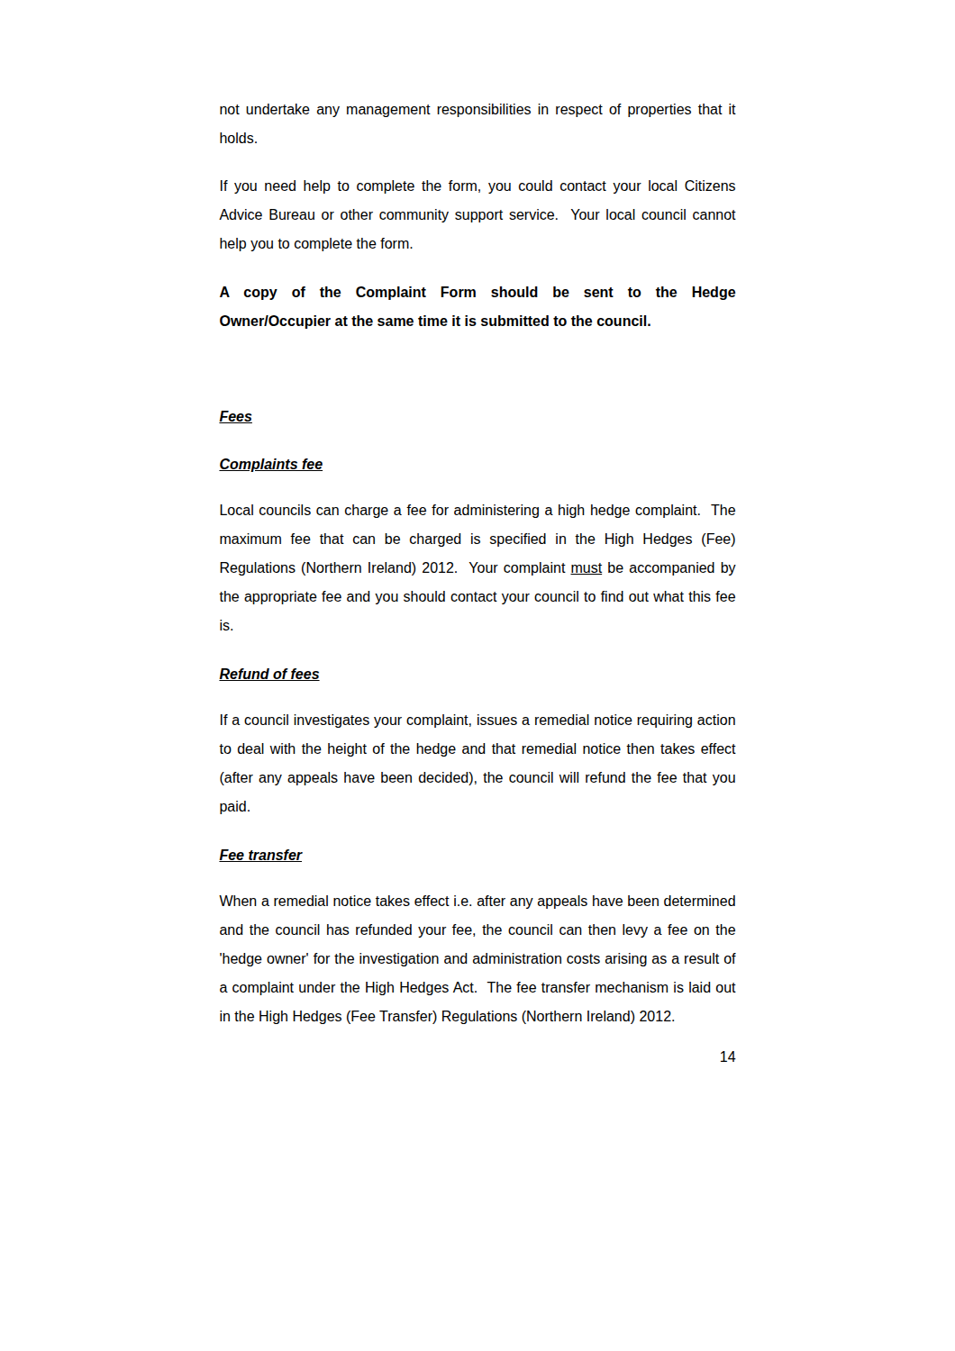not undertake any management responsibilities in respect of properties that it holds.
If you need help to complete the form, you could contact your local Citizens Advice Bureau or other community support service. Your local council cannot help you to complete the form.
A copy of the Complaint Form should be sent to the Hedge Owner/Occupier at the same time it is submitted to the council.
Fees
Complaints fee
Local councils can charge a fee for administering a high hedge complaint. The maximum fee that can be charged is specified in the High Hedges (Fee) Regulations (Northern Ireland) 2012. Your complaint must be accompanied by the appropriate fee and you should contact your council to find out what this fee is.
Refund of fees
If a council investigates your complaint, issues a remedial notice requiring action to deal with the height of the hedge and that remedial notice then takes effect (after any appeals have been decided), the council will refund the fee that you paid.
Fee transfer
When a remedial notice takes effect i.e. after any appeals have been determined and the council has refunded your fee, the council can then levy a fee on the 'hedge owner' for the investigation and administration costs arising as a result of a complaint under the High Hedges Act. The fee transfer mechanism is laid out in the High Hedges (Fee Transfer) Regulations (Northern Ireland) 2012.
14